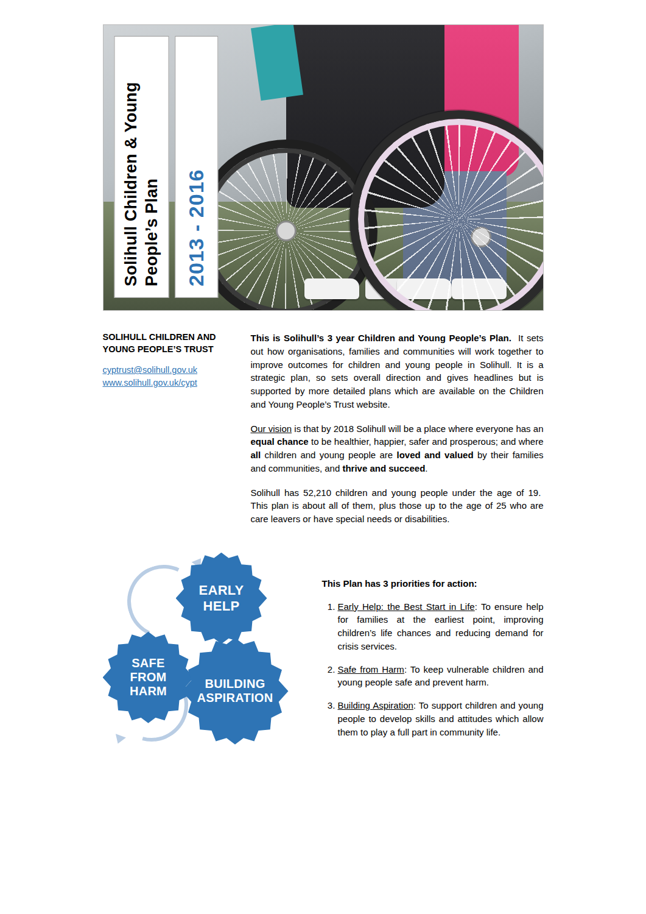Solihull Children & Young People’s Plan
2013 - 2016
Solihull Children and Young People’s Trust
cyptrust@solihull.gov.uk www.solihull.gov.uk/cypt
This is Solihull’s 3 year Children and Young People’s Plan. It sets out how organisations, families and communities will work together to improve outcomes for children and young people in Solihull. It is a strategic plan, so sets overall direction and gives headlines but is supported by more detailed plans which are available on the Children and Young People’s Trust website.
Our vision is that by 2018 Solihull will be a place where everyone has an equal chance to be healthier, happier, safer and prosperous; and where all children and young people are loved and valued by their families and communities, and thrive and succeed.
Solihull has 52,210 children and young people under the age of 19. This plan is about all of them, plus those up to the age of 25 who are care leavers or have special needs or disabilities.
EARLY
HELP
SAFE
FROM
HARM
BUILDING
ASPIRATION
This Plan has 3 priorities for action:
Early Help: the Best Start in Life: To ensure help for families at the earliest point, improving children’s life chances and reducing demand for crisis services.
Safe from Harm: To keep vulnerable children and young people safe and prevent harm.
Building Aspiration: To support children and young people to develop skills and attitudes which allow them to play a full part in community life.